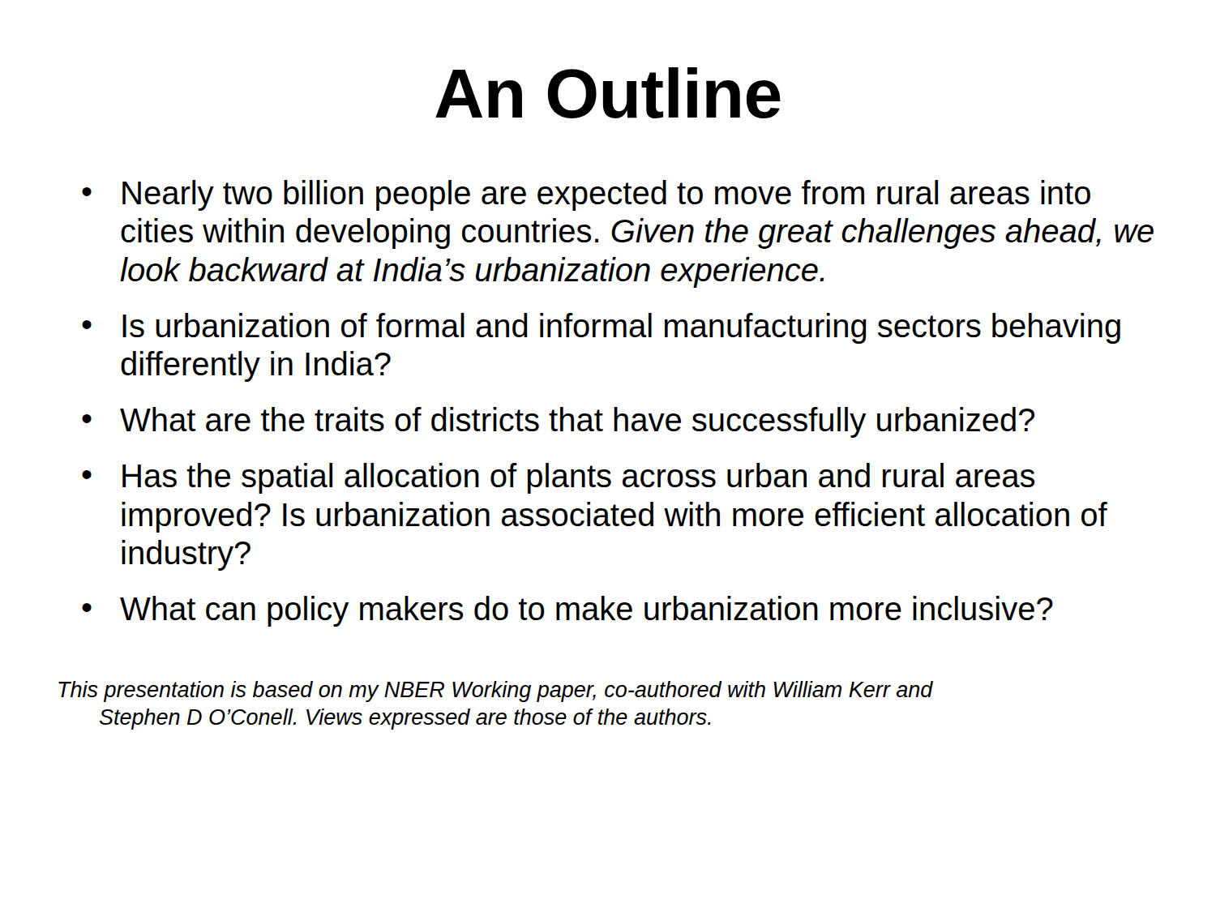An Outline
Nearly two billion people are expected to move from rural areas into cities within developing countries. Given the great challenges ahead, we look backward at India’s urbanization experience.
Is urbanization of formal and informal manufacturing sectors behaving differently in India?
What are the traits of districts that have successfully urbanized?
Has the spatial allocation of plants across urban and rural areas improved? Is urbanization associated with more efficient allocation of industry?
What can policy makers do to make urbanization more inclusive?
This presentation is based on my NBER Working paper, co-authored with William Kerr and Stephen D O’Conell. Views expressed are those of the authors.